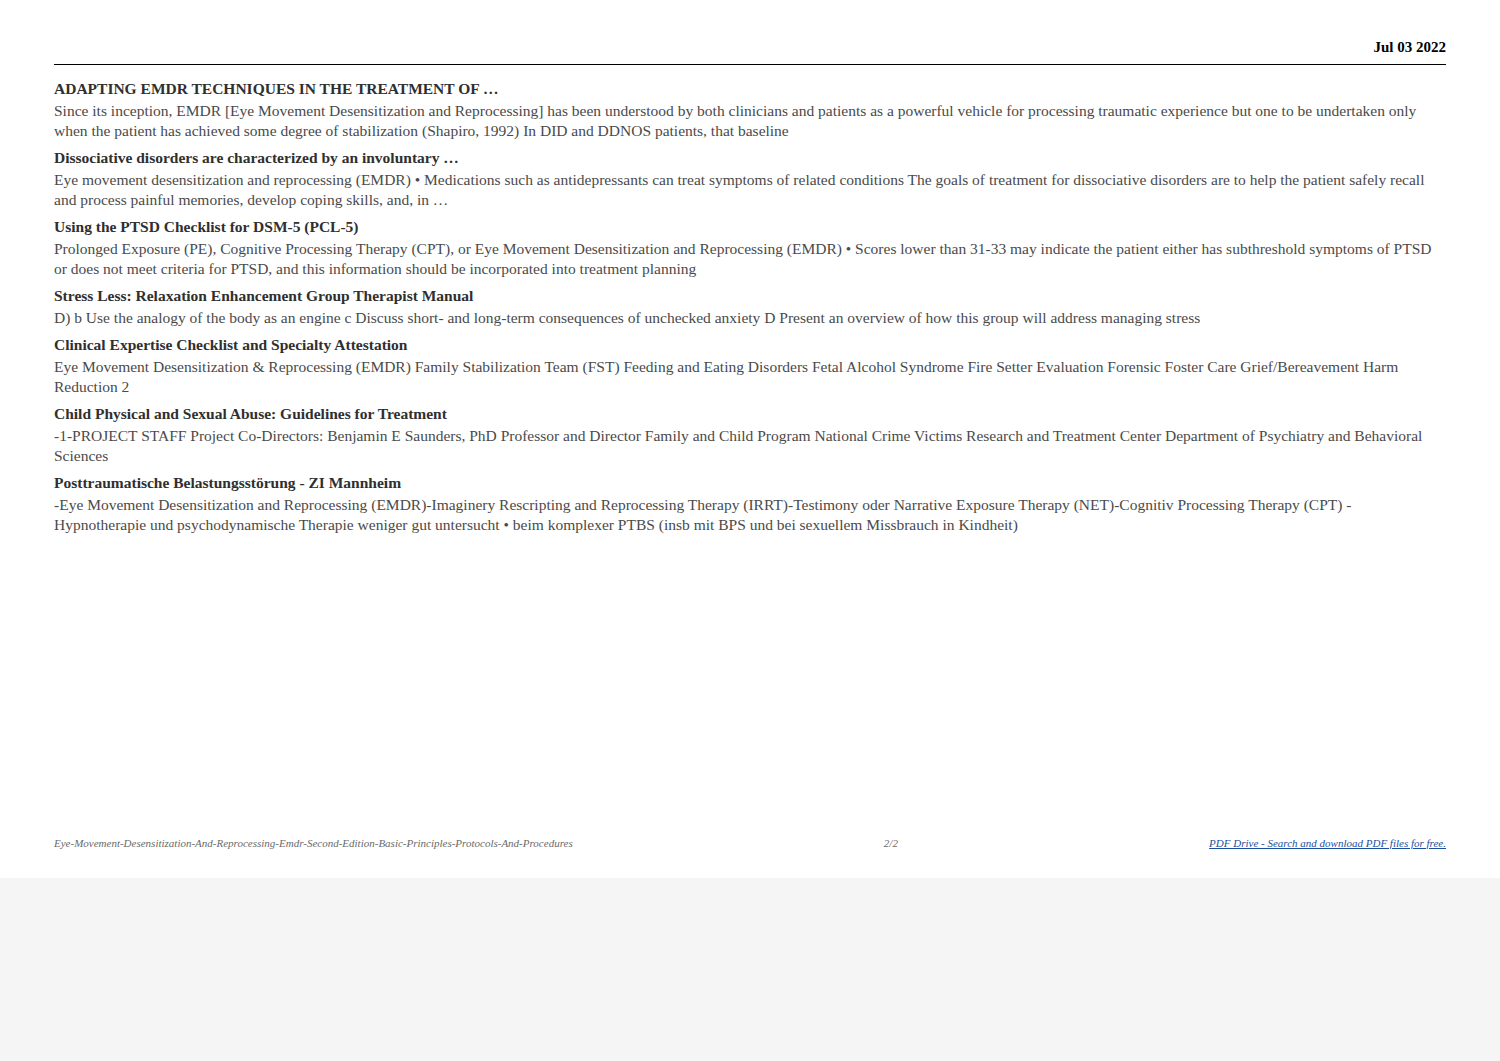Jul 03 2022
ADAPTING EMDR TECHNIQUES IN THE TREATMENT OF …
Since its inception, EMDR [Eye Movement Desensitization and Reprocessing] has been understood by both clinicians and patients as a powerful vehicle for processing traumatic experience but one to be undertaken only when the patient has achieved some degree of stabilization (Shapiro, 1992) In DID and DDNOS patients, that baseline
Dissociative disorders are characterized by an involuntary …
Eye movement desensitization and reprocessing (EMDR) • Medications such as antidepressants can treat symptoms of related conditions The goals of treatment for dissociative disorders are to help the patient safely recall and process painful memories, develop coping skills, and, in …
Using the PTSD Checklist for DSM-5 (PCL-5)
Prolonged Exposure (PE), Cognitive Processing Therapy (CPT), or Eye Movement Desensitization and Reprocessing (EMDR) • Scores lower than 31-33 may indicate the patient either has subthreshold symptoms of PTSD or does not meet criteria for PTSD, and this information should be incorporated into treatment planning
Stress Less: Relaxation Enhancement Group Therapist Manual
D) b Use the analogy of the body as an engine c Discuss short- and long-term consequences of unchecked anxiety D Present an overview of how this group will address managing stress
Clinical Expertise Checklist and Specialty Attestation
Eye Movement Desensitization & Reprocessing (EMDR) Family Stabilization Team (FST) Feeding and Eating Disorders Fetal Alcohol Syndrome Fire Setter Evaluation Forensic Foster Care Grief/Bereavement Harm Reduction 2
Child Physical and Sexual Abuse: Guidelines for Treatment
-1-PROJECT STAFF Project Co-Directors: Benjamin E Saunders, PhD Professor and Director Family and Child Program National Crime Victims Research and Treatment Center Department of Psychiatry and Behavioral Sciences
Posttraumatische Belastungsstörung - ZI Mannheim
-Eye Movement Desensitization and Reprocessing (EMDR)-Imaginery Rescripting and Reprocessing Therapy (IRRT)-Testimony oder Narrative Exposure Therapy (NET)-Cognitiv Processing Therapy (CPT) - Hypnotherapie und psychodynamische Therapie weniger gut untersucht • beim komplexer PTBS (insb mit BPS und bei sexuellem Missbrauch in Kindheit)
Eye-Movement-Desensitization-And-Reprocessing-Emdr-Second-Edition-Basic-Principles-Protocols-And-Procedures
2/2
PDF Drive - Search and download PDF files for free.